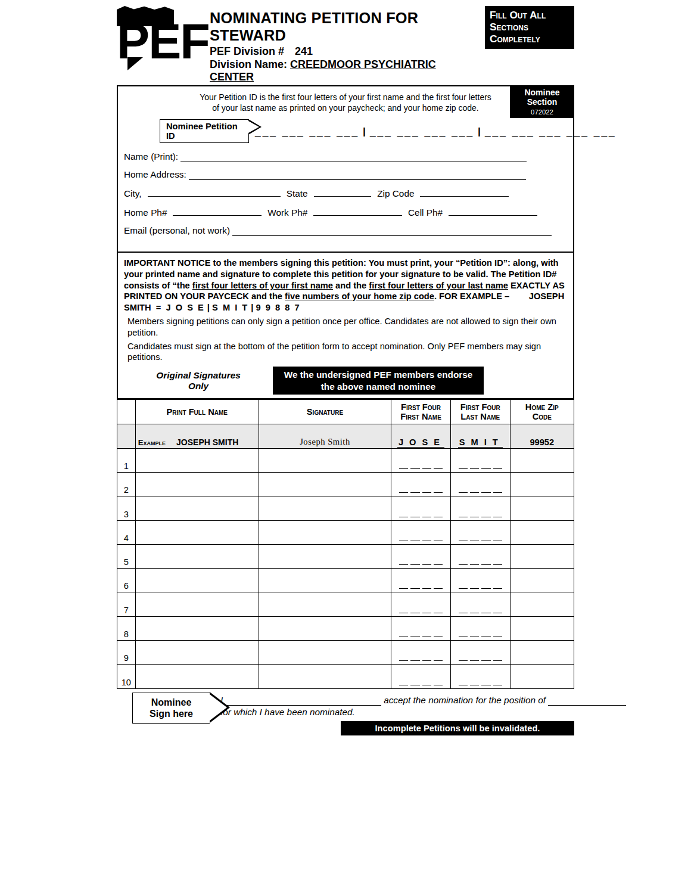PEF
NOMINATING PETITION FOR STEWARD
PEF Division #241
Division Name: CREEDMOOR PSYCHIATRIC CENTER
Fill Out All
Sections
Completely
Nominee
Section
072022
Your Petition ID is the first four letters of your first name and the first four letters
of your last name as printed on your paycheck; and your home zip code.
Nominee Petition ID
___ ___ ___ ___|___ ___ ___ ___|___ ___ ___ ___ ___
Name (Print):
Home Address:
City, State Zip Code
Home Ph# Work Ph# Cell Ph#
Email (personal, not work)
IMPORTANT NOTICE to the members signing this petition: You must print, your “Petition ID”: along, with your printed name and signature to complete this petition for your signature to be valid. The Petition ID# consists of “the first four letters of your first name and the first four letters of your last name EXACTLY AS PRINTED ON YOUR PAYCECK and the five numbers of your home zip code. FOR EXAMPLE – JOSEPH SMITH = J O S E | S M I T | 9 9 8 8 7
Members signing petitions can only sign a petition once per office. Candidates are not allowed to sign their own petition.
Candidates must sign at the bottom of the petition form to accept nomination. Only PEF members may sign petitions.
Original Signatures
Only
We the undersigned PEF members endorse the above named nominee
| | Print Full Name | Signature | First Four First Name | First Four Last Name | Home Zip Code |
| --- | --- | --- | --- | --- | --- |
| | Example JOSEPH SMITH | Joseph Smith | J O S E | S M I T | 99952 |
| 1 | | | | | |
| 2 | | | | | |
| 3 | | | | | |
| 4 | | | | | |
| 5 | | | | | |
| 6 | | | | | |
| 7 | | | | | |
| 8 | | | | | |
| 9 | | | | | |
| 10 | | | | | |
Nominee
Sign here
I accept the nomination for the position of
for which I have been nominated.
Incomplete Petitions will be invalidated.